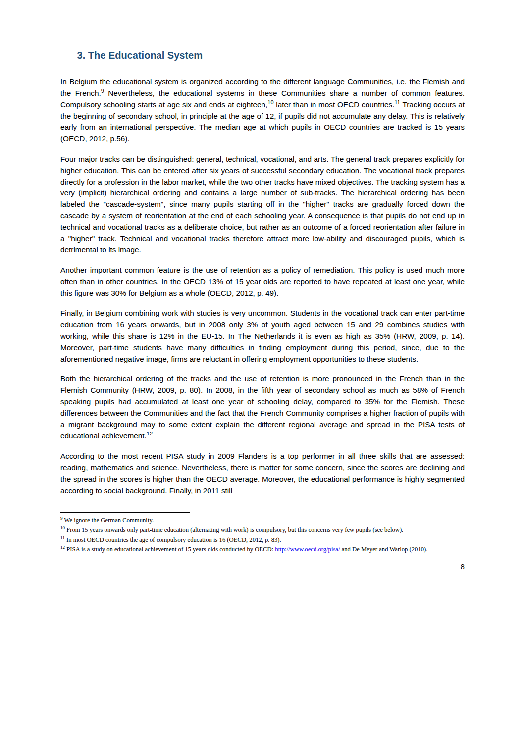3. The Educational System
In Belgium the educational system is organized according to the different language Communities, i.e. the Flemish and the French.9 Nevertheless, the educational systems in these Communities share a number of common features. Compulsory schooling starts at age six and ends at eighteen,10 later than in most OECD countries.11 Tracking occurs at the beginning of secondary school, in principle at the age of 12, if pupils did not accumulate any delay. This is relatively early from an international perspective. The median age at which pupils in OECD countries are tracked is 15 years (OECD, 2012, p.56).
Four major tracks can be distinguished: general, technical, vocational, and arts. The general track prepares explicitly for higher education. This can be entered after six years of successful secondary education. The vocational track prepares directly for a profession in the labor market, while the two other tracks have mixed objectives. The tracking system has a very (implicit) hierarchical ordering and contains a large number of sub-tracks. The hierarchical ordering has been labeled the "cascade-system", since many pupils starting off in the "higher" tracks are gradually forced down the cascade by a system of reorientation at the end of each schooling year. A consequence is that pupils do not end up in technical and vocational tracks as a deliberate choice, but rather as an outcome of a forced reorientation after failure in a "higher" track. Technical and vocational tracks therefore attract more low-ability and discouraged pupils, which is detrimental to its image.
Another important common feature is the use of retention as a policy of remediation. This policy is used much more often than in other countries. In the OECD 13% of 15 year olds are reported to have repeated at least one year, while this figure was 30% for Belgium as a whole (OECD, 2012, p. 49).
Finally, in Belgium combining work with studies is very uncommon. Students in the vocational track can enter part-time education from 16 years onwards, but in 2008 only 3% of youth aged between 15 and 29 combines studies with working, while this share is 12% in the EU-15. In The Netherlands it is even as high as 35% (HRW, 2009, p. 14). Moreover, part-time students have many difficulties in finding employment during this period, since, due to the aforementioned negative image, firms are reluctant in offering employment opportunities to these students.
Both the hierarchical ordering of the tracks and the use of retention is more pronounced in the French than in the Flemish Community (HRW, 2009, p. 80). In 2008, in the fifth year of secondary school as much as 58% of French speaking pupils had accumulated at least one year of schooling delay, compared to 35% for the Flemish. These differences between the Communities and the fact that the French Community comprises a higher fraction of pupils with a migrant background may to some extent explain the different regional average and spread in the PISA tests of educational achievement.12
According to the most recent PISA study in 2009 Flanders is a top performer in all three skills that are assessed: reading, mathematics and science. Nevertheless, there is matter for some concern, since the scores are declining and the spread in the scores is higher than the OECD average. Moreover, the educational performance is highly segmented according to social background. Finally, in 2011 still
9 We ignore the German Community.
10 From 15 years onwards only part-time education (alternating with work) is compulsory, but this concerns very few pupils (see below).
11 In most OECD countries the age of compulsory education is 16 (OECD, 2012, p. 83).
12 PISA is a study on educational achievement of 15 years olds conducted by OECD: http://www.oecd.org/pisa/ and De Meyer and Warlop (2010).
8